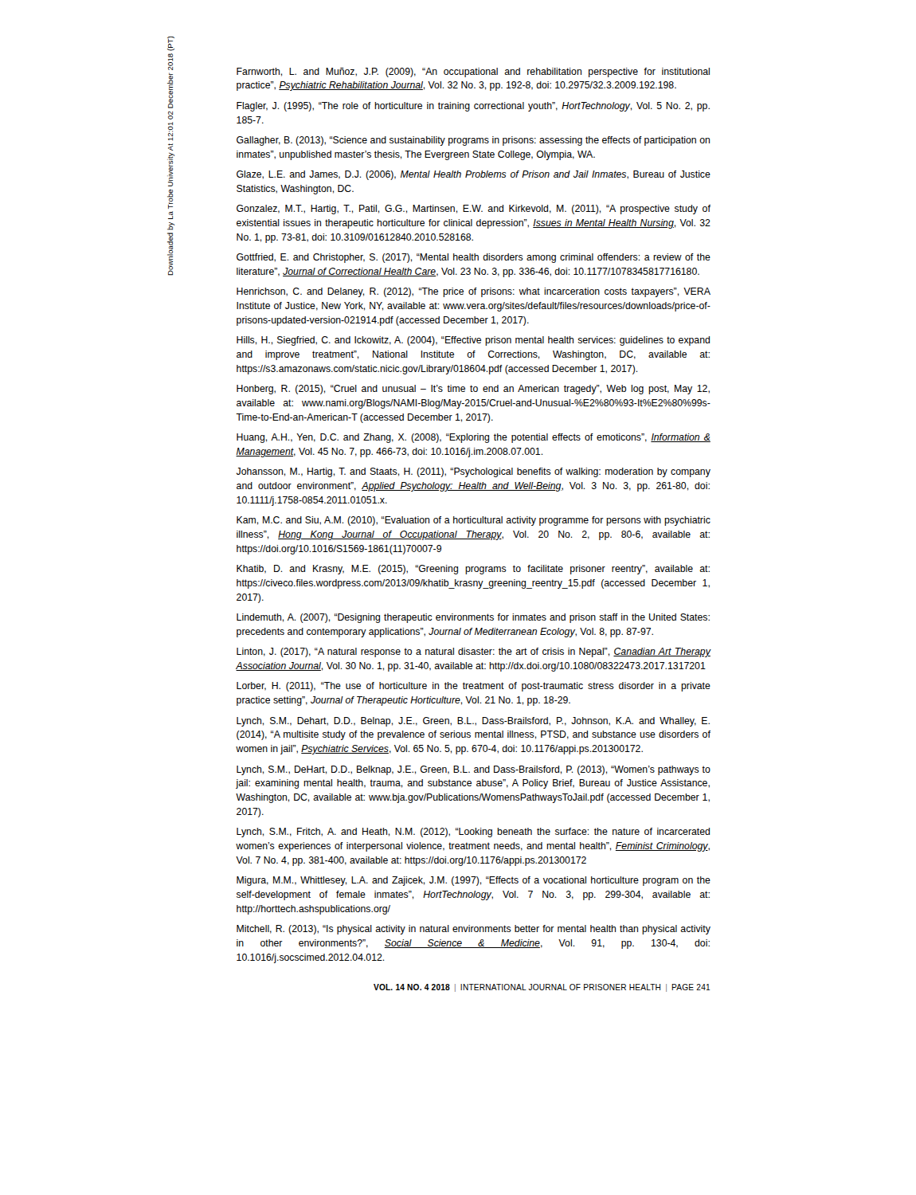Downloaded by La Trobe University At 12:01 02 December 2018 (PT)
Farnworth, L. and Muñoz, J.P. (2009), “An occupational and rehabilitation perspective for institutional practice”, Psychiatric Rehabilitation Journal, Vol. 32 No. 3, pp. 192-8, doi: 10.2975/32.3.2009.192.198.
Flagler, J. (1995), “The role of horticulture in training correctional youth”, HortTechnology, Vol. 5 No. 2, pp. 185-7.
Gallagher, B. (2013), “Science and sustainability programs in prisons: assessing the effects of participation on inmates”, unpublished master’s thesis, The Evergreen State College, Olympia, WA.
Glaze, L.E. and James, D.J. (2006), Mental Health Problems of Prison and Jail Inmates, Bureau of Justice Statistics, Washington, DC.
Gonzalez, M.T., Hartig, T., Patil, G.G., Martinsen, E.W. and Kirkevold, M. (2011), “A prospective study of existential issues in therapeutic horticulture for clinical depression”, Issues in Mental Health Nursing, Vol. 32 No. 1, pp. 73-81, doi: 10.3109/01612840.2010.528168.
Gottfried, E. and Christopher, S. (2017), “Mental health disorders among criminal offenders: a review of the literature”, Journal of Correctional Health Care, Vol. 23 No. 3, pp. 336-46, doi: 10.1177/1078345817716180.
Henrichson, C. and Delaney, R. (2012), “The price of prisons: what incarceration costs taxpayers”, VERA Institute of Justice, New York, NY, available at: www.vera.org/sites/default/files/resources/downloads/price-of-prisons-updated-version-021914.pdf (accessed December 1, 2017).
Hills, H., Siegfried, C. and Ickowitz, A. (2004), “Effective prison mental health services: guidelines to expand and improve treatment”, National Institute of Corrections, Washington, DC, available at: https://s3.amazonaws.com/static.nicic.gov/Library/018604.pdf (accessed December 1, 2017).
Honberg, R. (2015), “Cruel and unusual – It’s time to end an American tragedy”, Web log post, May 12, available at: www.nami.org/Blogs/NAMI-Blog/May-2015/Cruel-and-Unusual-%E2%80%93-It%E2%80%99s-Time-to-End-an-American-T (accessed December 1, 2017).
Huang, A.H., Yen, D.C. and Zhang, X. (2008), “Exploring the potential effects of emoticons”, Information & Management, Vol. 45 No. 7, pp. 466-73, doi: 10.1016/j.im.2008.07.001.
Johansson, M., Hartig, T. and Staats, H. (2011), “Psychological benefits of walking: moderation by company and outdoor environment”, Applied Psychology: Health and Well-Being, Vol. 3 No. 3, pp. 261-80, doi: 10.1111/j.1758-0854.2011.01051.x.
Kam, M.C. and Siu, A.M. (2010), “Evaluation of a horticultural activity programme for persons with psychiatric illness”, Hong Kong Journal of Occupational Therapy, Vol. 20 No. 2, pp. 80-6, available at: https://doi.org/10.1016/S1569-1861(11)70007-9
Khatib, D. and Krasny, M.E. (2015), “Greening programs to facilitate prisoner reentry”, available at: https://civeco.files.wordpress.com/2013/09/khatib_krasny_greening_reentry_15.pdf (accessed December 1, 2017).
Lindemuth, A. (2007), “Designing therapeutic environments for inmates and prison staff in the United States: precedents and contemporary applications”, Journal of Mediterranean Ecology, Vol. 8, pp. 87-97.
Linton, J. (2017), “A natural response to a natural disaster: the art of crisis in Nepal”, Canadian Art Therapy Association Journal, Vol. 30 No. 1, pp. 31-40, available at: http://dx.doi.org/10.1080/08322473.2017.1317201
Lorber, H. (2011), “The use of horticulture in the treatment of post-traumatic stress disorder in a private practice setting”, Journal of Therapeutic Horticulture, Vol. 21 No. 1, pp. 18-29.
Lynch, S.M., Dehart, D.D., Belnap, J.E., Green, B.L., Dass-Brailsford, P., Johnson, K.A. and Whalley, E. (2014), “A multisite study of the prevalence of serious mental illness, PTSD, and substance use disorders of women in jail”, Psychiatric Services, Vol. 65 No. 5, pp. 670-4, doi: 10.1176/appi.ps.201300172.
Lynch, S.M., DeHart, D.D., Belknap, J.E., Green, B.L. and Dass-Brailsford, P. (2013), “Women’s pathways to jail: examining mental health, trauma, and substance abuse”, A Policy Brief, Bureau of Justice Assistance, Washington, DC, available at: www.bja.gov/Publications/WomensPathwaysToJail.pdf (accessed December 1, 2017).
Lynch, S.M., Fritch, A. and Heath, N.M. (2012), “Looking beneath the surface: the nature of incarcerated women’s experiences of interpersonal violence, treatment needs, and mental health”, Feminist Criminology, Vol. 7 No. 4, pp. 381-400, available at: https://doi.org/10.1176/appi.ps.201300172
Migura, M.M., Whittlesey, L.A. and Zajicek, J.M. (1997), “Effects of a vocational horticulture program on the self-development of female inmates”, HortTechnology, Vol. 7 No. 3, pp. 299-304, available at: http://horttech.ashspublications.org/
Mitchell, R. (2013), “Is physical activity in natural environments better for mental health than physical activity in other environments?”, Social Science & Medicine, Vol. 91, pp. 130-4, doi: 10.1016/j.socscimed.2012.04.012.
VOL. 14 NO. 4 2018|INTERNATIONAL JOURNAL OF PRISONER HEALTH|PAGE 241